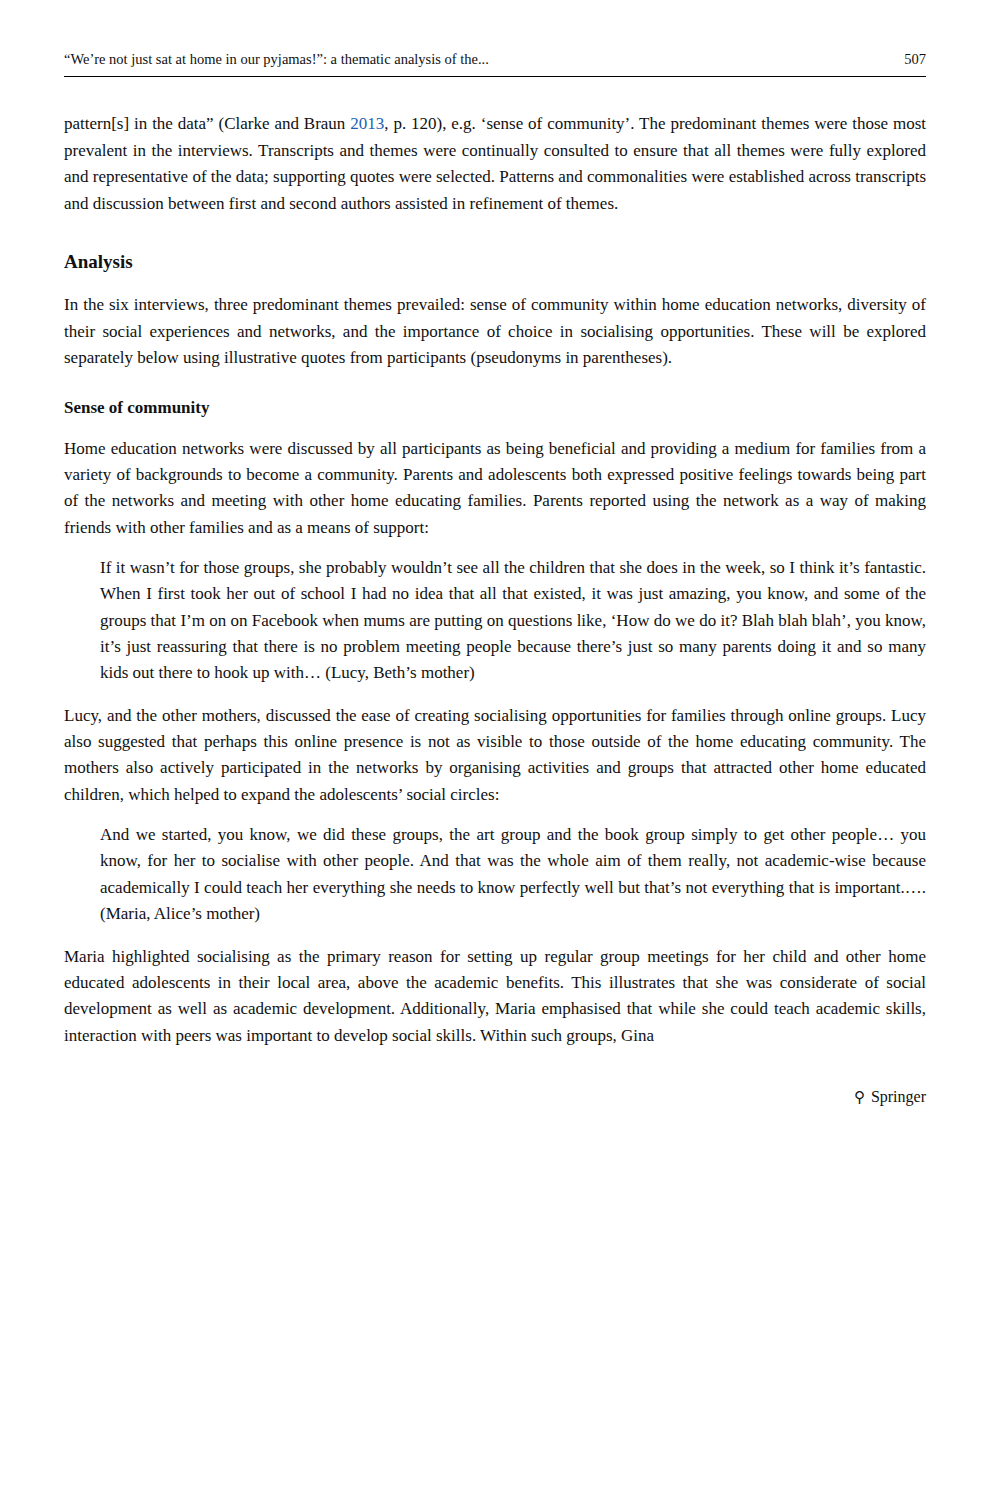“We’re not just sat at home in our pyjamas!”: a thematic analysis of the... 507
pattern[s] in the data” (Clarke and Braun 2013, p. 120), e.g. ‘sense of community’. The predominant themes were those most prevalent in the interviews. Transcripts and themes were continually consulted to ensure that all themes were fully explored and representative of the data; supporting quotes were selected. Patterns and commonalities were established across transcripts and discussion between first and second authors assisted in refinement of themes.
Analysis
In the six interviews, three predominant themes prevailed: sense of community within home education networks, diversity of their social experiences and networks, and the importance of choice in socialising opportunities. These will be explored separately below using illustrative quotes from participants (pseudonyms in parentheses).
Sense of community
Home education networks were discussed by all participants as being beneficial and providing a medium for families from a variety of backgrounds to become a community. Parents and adolescents both expressed positive feelings towards being part of the networks and meeting with other home educating families. Parents reported using the network as a way of making friends with other families and as a means of support:
If it wasn’t for those groups, she probably wouldn’t see all the children that she does in the week, so I think it’s fantastic. When I first took her out of school I had no idea that all that existed, it was just amazing, you know, and some of the groups that I’m on on Facebook when mums are putting on questions like, ‘How do we do it? Blah blah blah’, you know, it’s just reassuring that there is no problem meeting people because there’s just so many parents doing it and so many kids out there to hook up with… (Lucy, Beth’s mother)
Lucy, and the other mothers, discussed the ease of creating socialising opportunities for families through online groups. Lucy also suggested that perhaps this online presence is not as visible to those outside of the home educating community. The mothers also actively participated in the networks by organising activities and groups that attracted other home educated children, which helped to expand the adolescents’ social circles:
And we started, you know, we did these groups, the art group and the book group simply to get other people… you know, for her to socialise with other people. And that was the whole aim of them really, not academic-wise because academically I could teach her everything she needs to know perfectly well but that’s not everything that is important.…. (Maria, Alice’s mother)
Maria highlighted socialising as the primary reason for setting up regular group meetings for her child and other home educated adolescents in their local area, above the academic benefits. This illustrates that she was considerate of social development as well as academic development. Additionally, Maria emphasised that while she could teach academic skills, interaction with peers was important to develop social skills. Within such groups, Gina
⚲ Springer